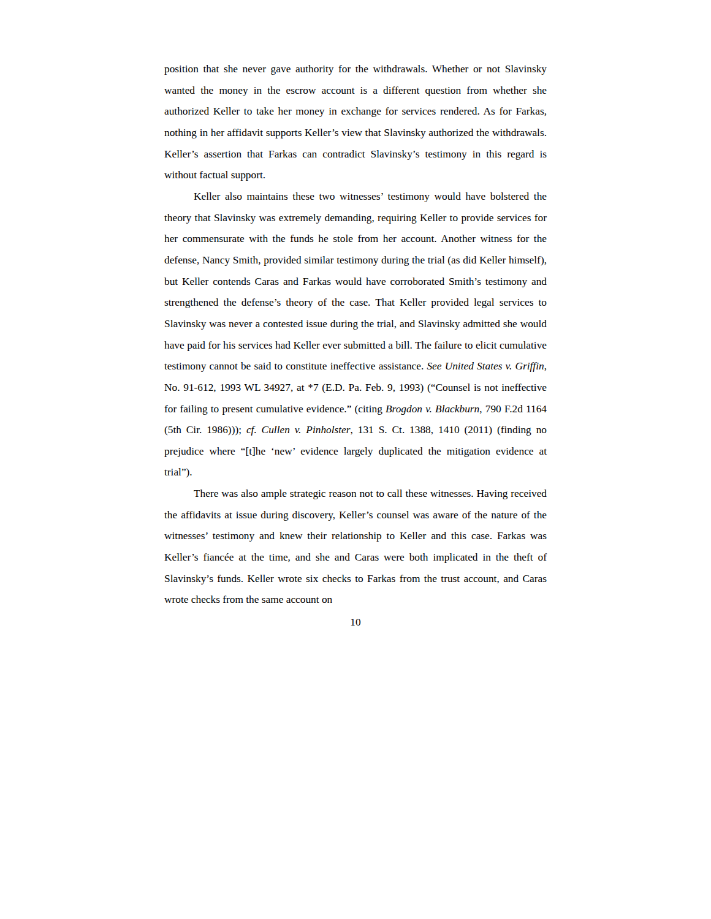position that she never gave authority for the withdrawals. Whether or not Slavinsky wanted the money in the escrow account is a different question from whether she authorized Keller to take her money in exchange for services rendered. As for Farkas, nothing in her affidavit supports Keller’s view that Slavinsky authorized the withdrawals. Keller’s assertion that Farkas can contradict Slavinsky’s testimony in this regard is without factual support.
Keller also maintains these two witnesses’ testimony would have bolstered the theory that Slavinsky was extremely demanding, requiring Keller to provide services for her commensurate with the funds he stole from her account. Another witness for the defense, Nancy Smith, provided similar testimony during the trial (as did Keller himself), but Keller contends Caras and Farkas would have corroborated Smith’s testimony and strengthened the defense’s theory of the case. That Keller provided legal services to Slavinsky was never a contested issue during the trial, and Slavinsky admitted she would have paid for his services had Keller ever submitted a bill. The failure to elicit cumulative testimony cannot be said to constitute ineffective assistance. See United States v. Griffin, No. 91-612, 1993 WL 34927, at *7 (E.D. Pa. Feb. 9, 1993) (“Counsel is not ineffective for failing to present cumulative evidence.” (citing Brogdon v. Blackburn, 790 F.2d 1164 (5th Cir. 1986))); cf. Cullen v. Pinholster, 131 S. Ct. 1388, 1410 (2011) (finding no prejudice where “[t]he ‘new’ evidence largely duplicated the mitigation evidence at trial”).
There was also ample strategic reason not to call these witnesses. Having received the affidavits at issue during discovery, Keller’s counsel was aware of the nature of the witnesses’ testimony and knew their relationship to Keller and this case. Farkas was Keller’s fiancée at the time, and she and Caras were both implicated in the theft of Slavinsky’s funds. Keller wrote six checks to Farkas from the trust account, and Caras wrote checks from the same account on
10